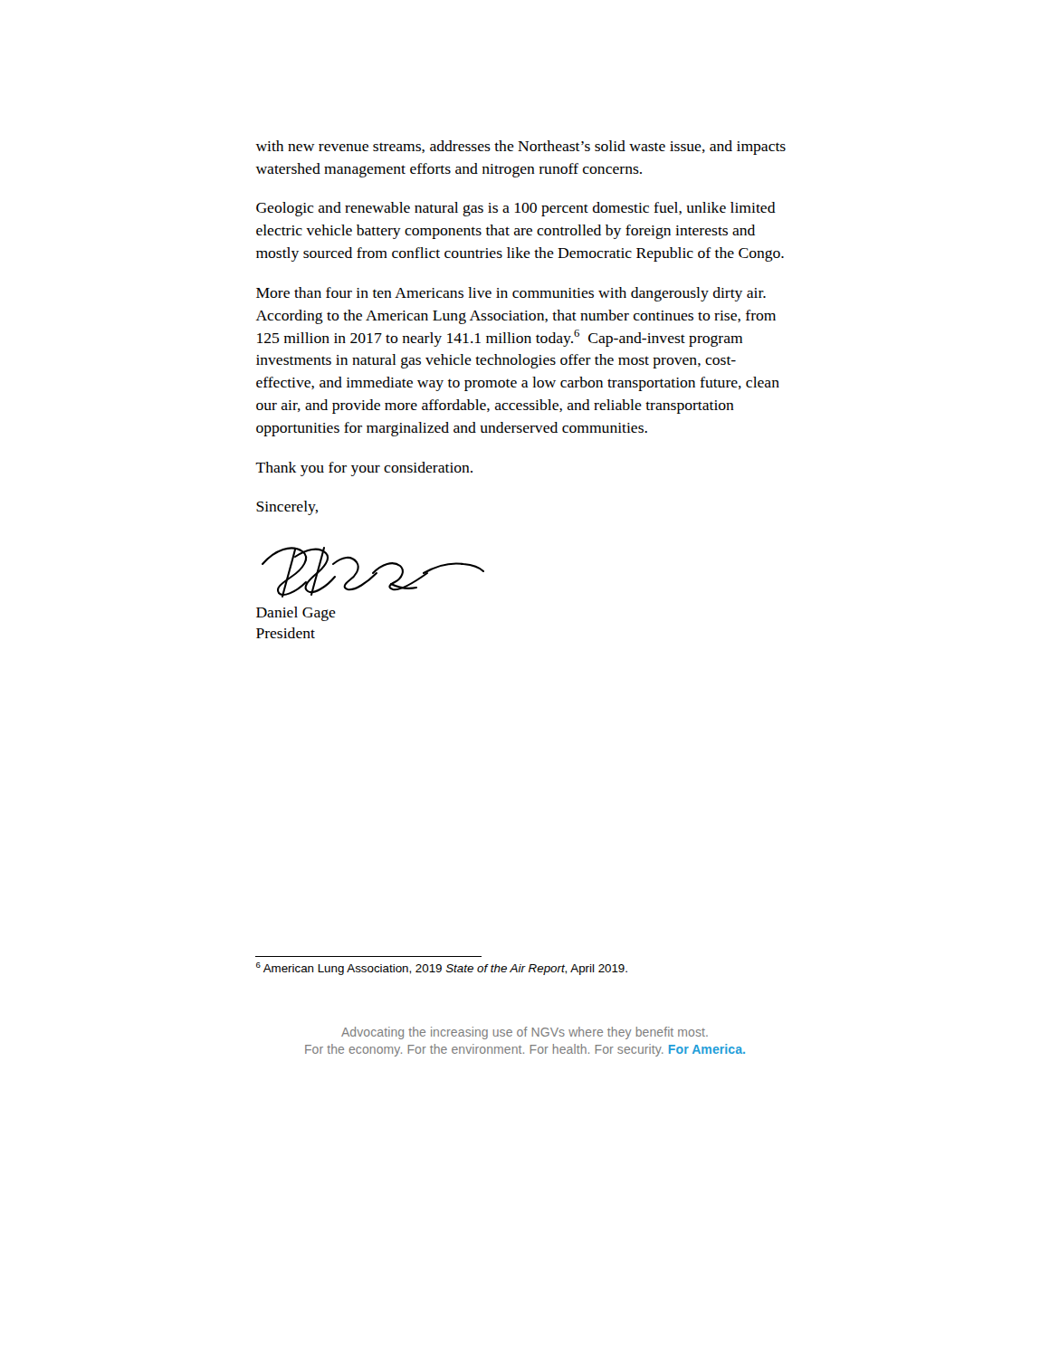with new revenue streams, addresses the Northeast’s solid waste issue, and impacts watershed management efforts and nitrogen runoff concerns.
Geologic and renewable natural gas is a 100 percent domestic fuel, unlike limited electric vehicle battery components that are controlled by foreign interests and mostly sourced from conflict countries like the Democratic Republic of the Congo.
More than four in ten Americans live in communities with dangerously dirty air. According to the American Lung Association, that number continues to rise, from 125 million in 2017 to nearly 141.1 million today.6 Cap-and-invest program investments in natural gas vehicle technologies offer the most proven, cost-effective, and immediate way to promote a low carbon transportation future, clean our air, and provide more affordable, accessible, and reliable transportation opportunities for marginalized and underserved communities.
Thank you for your consideration.
Sincerely,
Daniel Gage
President
6 American Lung Association, 2019 State of the Air Report, April 2019.
Advocating the increasing use of NGVs where they benefit most.
For the economy. For the environment. For health. For security. For America.